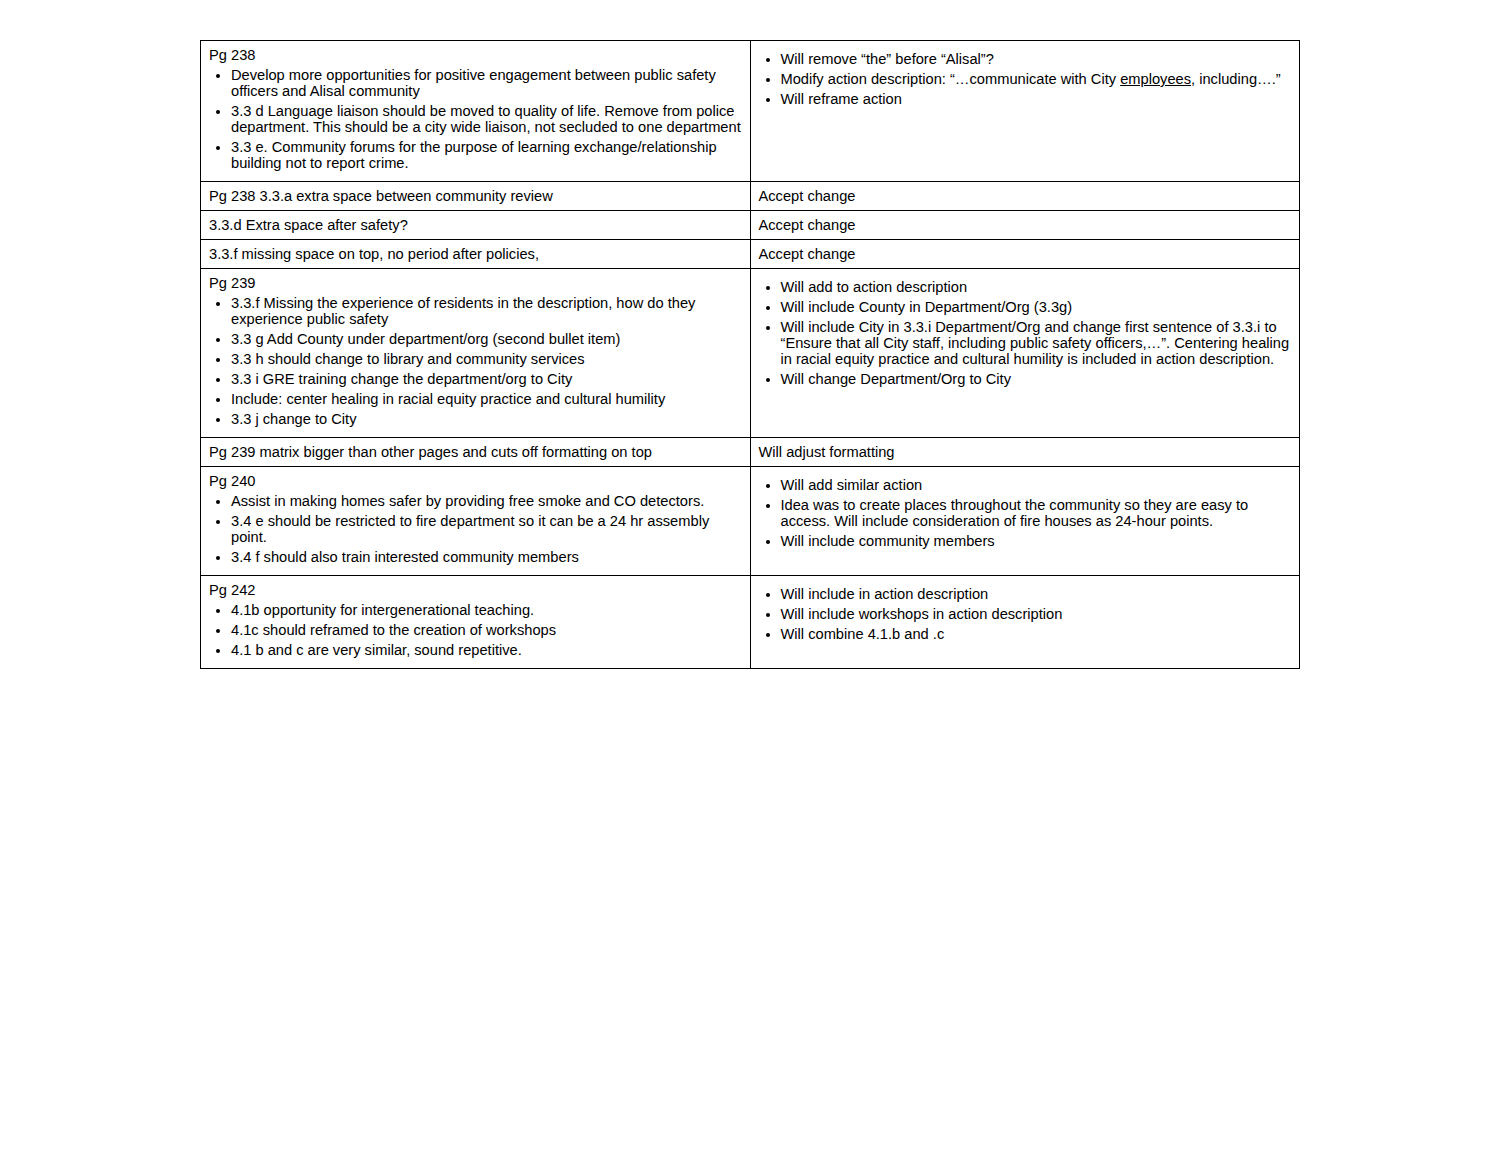| Pg 238 Develop more opportunities for positive engagement between public safety officers and Alisal community 3.3 d Language liaison should be moved to quality of life. Remove from police department. This should be a city wide liaison, not secluded to one department 3.3 e. Community forums for the purpose of learning exchange/relationship building not to report crime. | Will remove “the” before “Alisal”? Modify action description: “…communicate with City employees , including….” Will reframe action |
| Pg 238 3.3.a extra space between community review | Accept change |
| 3.3.d Extra space after safety? | Accept change |
| 3.3.f missing space on top, no period after policies, | Accept change |
| Pg 239 3.3.f Missing the experience of residents in the description, how do they experience public safety 3.3 g Add County under department/org (second bullet item) 3.3 h should change to library and community services 3.3 i GRE training change the department/org to City Include: center healing in racial equity practice and cultural humility 3.3 j change to City | Will add to action description Will include County in Department/Org (3.3g) Will include City in 3.3.i Department/Org and change first sentence of 3.3.i to “Ensure that all City staff, including public safety officers,…”. Centering healing in racial equity practice and cultural humility is included in action description. Will change Department/Org to City |
| Pg 239 matrix bigger than other pages and cuts off formatting on top | Will adjust formatting |
| Pg 240 Assist in making homes safer by providing free smoke and CO detectors. 3.4 e should be restricted to fire department so it can be a 24 hr assembly point. 3.4 f should also train interested community members | Will add similar action Idea was to create places throughout the community so they are easy to access. Will include consideration of fire houses as 24-hour points. Will include community members |
| Pg 242 4.1b opportunity for intergenerational teaching. 4.1c should reframed to the creation of workshops 4.1 b and c are very similar, sound repetitive. | Will include in action description Will include workshops in action description Will combine 4.1.b and .c |